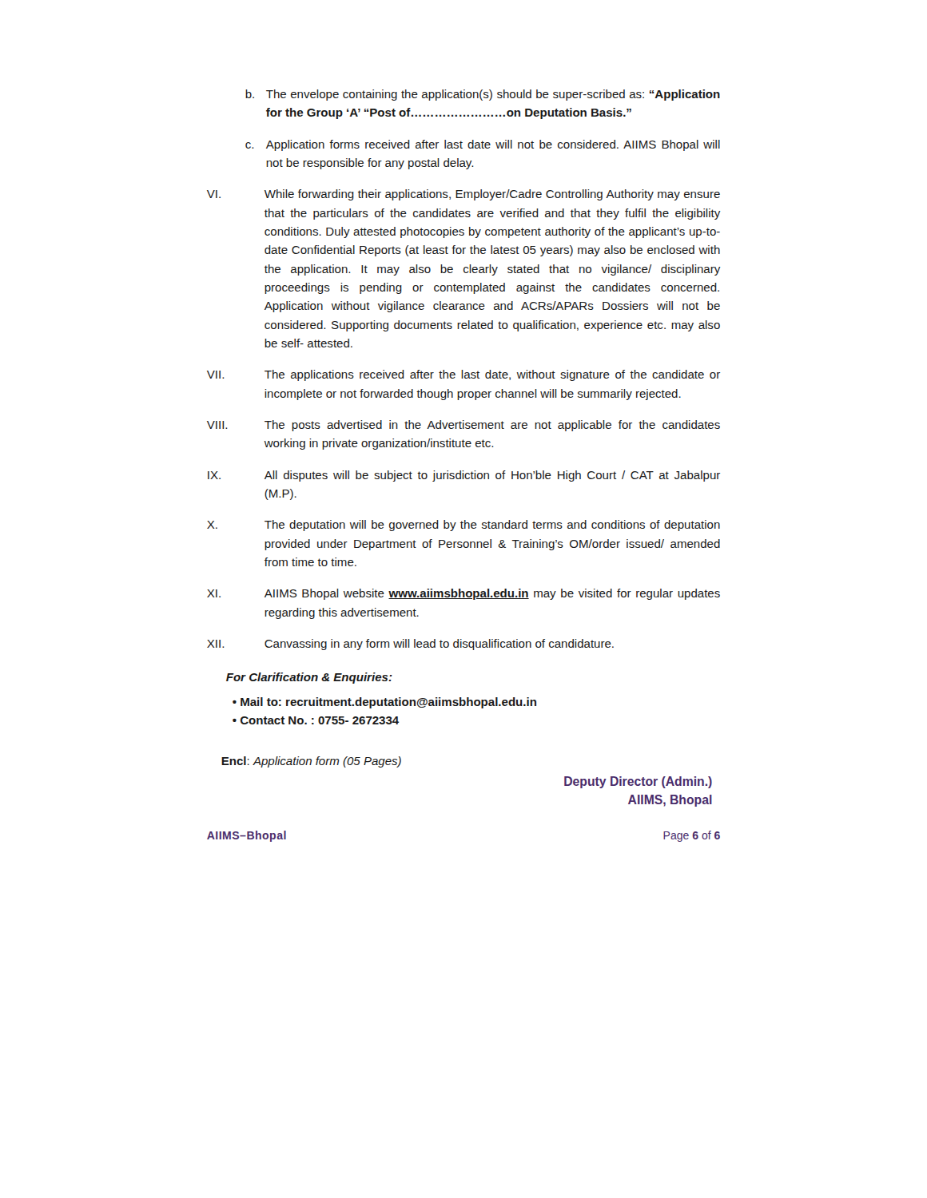b.
The envelope containing the application(s) should be super-scribed as: “Application for the Group ‘A’ “Post of……………………on Deputation Basis.”
c.
Application forms received after last date will not be considered. AIIMS Bhopal will not be responsible for any postal delay.
VI.
While forwarding their applications, Employer/Cadre Controlling Authority may ensure that the particulars of the candidates are verified and that they fulfil the eligibility conditions. Duly attested photocopies by competent authority of the applicant’s up-to-date Confidential Reports (at least for the latest 05 years) may also be enclosed with the application. It may also be clearly stated that no vigilance/ disciplinary proceedings is pending or contemplated against the candidates concerned. Application without vigilance clearance and ACRs/APARs Dossiers will not be considered. Supporting documents related to qualification, experience etc. may also be self- attested.
VII.
The applications received after the last date, without signature of the candidate or incomplete or not forwarded though proper channel will be summarily rejected.
VIII.
The posts advertised in the Advertisement are not applicable for the candidates working in private organization/institute etc.
IX.
All disputes will be subject to jurisdiction of Hon’ble High Court / CAT at Jabalpur (M.P).
X.
The deputation will be governed by the standard terms and conditions of deputation provided under Department of Personnel & Training’s OM/order issued/ amended from time to time.
XI.
AIIMS Bhopal website www.aiimsbhopal.edu.in may be visited for regular updates regarding this advertisement.
XII.
Canvassing in any form will lead to disqualification of candidature.
For Clarification & Enquiries:
• Mail to: recruitment.deputation@aiimsbhopal.edu.in
• Contact No. : 0755- 2672334
Encl: Application form (05 Pages)
Deputy Director (Admin.)
AIIMS, Bhopal
AIIMS–Bhopal
Page 6 of 6